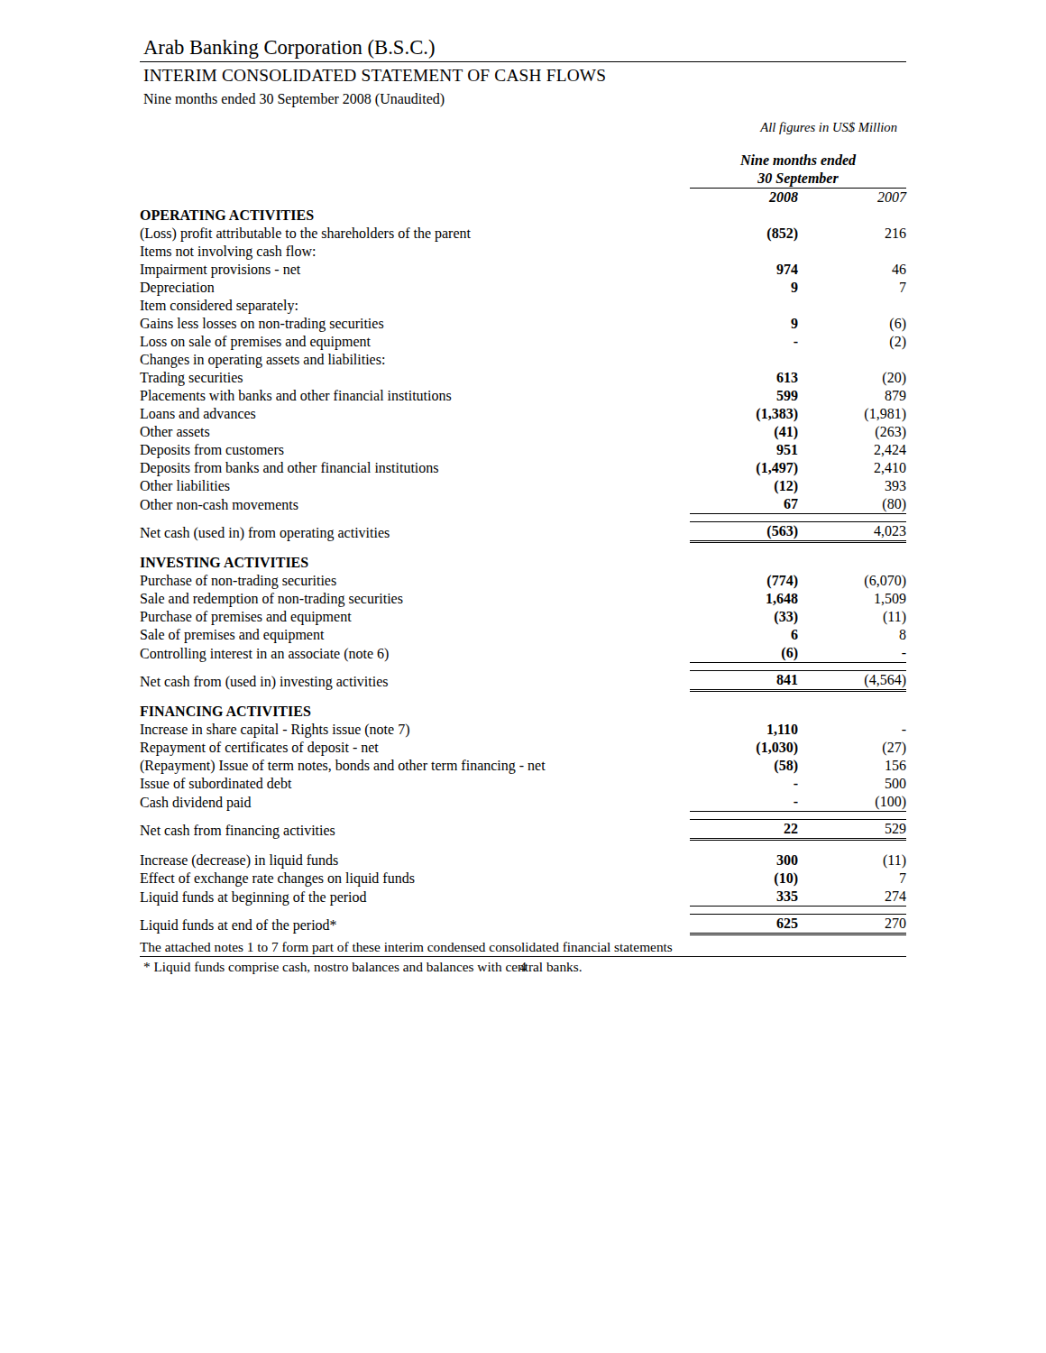Arab Banking Corporation (B.S.C.)
INTERIM CONSOLIDATED STATEMENT OF CASH FLOWS
Nine months ended 30 September 2008 (Unaudited)
All figures in US$ Million
| | Nine months ended |
| | 30 September |
| | 2008 | 2007 |
| OPERATING ACTIVITIES | | |
| (Loss) profit attributable to the shareholders of the parent | (852) | 216 |
| Items not involving cash flow: | | |
| Impairment provisions - net | 974 | 46 |
| Depreciation | 9 | 7 |
| Item considered separately: | | |
| Gains less losses on non-trading securities | 9 | (6) |
| Loss on sale of premises and equipment | - | (2) |
| Changes in operating assets and liabilities: | | |
| Trading securities | 613 | (20) |
| Placements with banks and other financial institutions | 599 | 879 |
| Loans and advances | (1,383) | (1,981) |
| Other assets | (41) | (263) |
| Deposits from customers | 951 | 2,424 |
| Deposits from banks and other financial institutions | (1,497) | 2,410 |
| Other liabilities | (12) | 393 |
| Other non-cash movements | 67 | (80) |
| Net cash (used in) from operating activities | (563) | 4,023 |
| INVESTING ACTIVITIES | | |
| Purchase of non-trading securities | (774) | (6,070) |
| Sale and redemption of non-trading securities | 1,648 | 1,509 |
| Purchase of premises and equipment | (33) | (11) |
| Sale of premises and equipment | 6 | 8 |
| Controlling interest in an associate (note 6) | (6) | - |
| Net cash from (used in) investing activities | 841 | (4,564) |
| FINANCING ACTIVITIES | | |
| Increase in share capital - Rights issue (note 7) | 1,110 | - |
| Repayment of certificates of deposit - net | (1,030) | (27) |
| (Repayment) Issue of term notes, bonds and other term financing - net | (58) | 156 |
| Issue of subordinated debt | - | 500 |
| Cash dividend paid | - | (100) |
| Net cash from financing activities | 22 | 529 |
| Increase (decrease) in liquid funds | 300 | (11) |
| Effect of exchange rate changes on liquid funds | (10) | 7 |
| Liquid funds at beginning of the period | 335 | 274 |
| Liquid funds at end of the period* | 625 | 270 |
* Liquid funds comprise cash, nostro balances and balances with central banks.
The attached notes 1 to 7 form part of these interim condensed consolidated financial statements
4